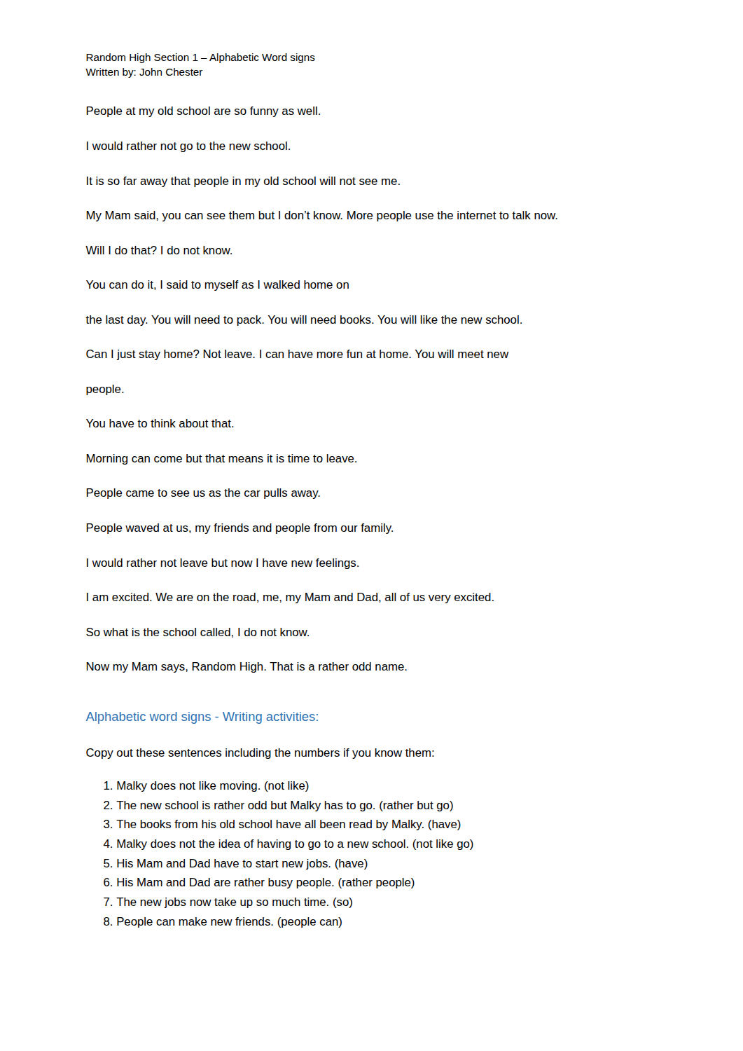Random High Section 1 – Alphabetic Word signs
Written by: John Chester
People at my old school are so funny as well.
I would rather not go to the new school.
It is so far away that people in my old school will not see me.
My Mam said, you can see them but I don’t know. More people use the internet to talk now.
Will I do that? I do not know.
You can do it, I said to myself as I walked home on
the last day. You will need to pack. You will need books. You will like the new school.
Can I just stay home? Not leave. I can have more fun at home. You will meet new
people.
You have to think about that.
Morning can come but that means it is time to leave.
People came to see us as the car pulls away.
People waved at us, my friends and people from our family.
I would rather not leave but now I have new feelings.
I am excited. We are on the road, me, my Mam and Dad, all of us very excited.
So what is the school called, I do not know.
Now my Mam says, Random High. That is a rather odd name.
Alphabetic word signs - Writing activities:
Copy out these sentences including the numbers if you know them:
Malky does not like moving. (not like)
The new school is rather odd but Malky has to go. (rather but go)
The books from his old school have all been read by Malky. (have)
Malky does not the idea of having to go to a new school. (not like go)
His Mam and Dad have to start new jobs. (have)
His Mam and Dad are rather busy people. (rather people)
The new jobs now take up so much time. (so)
People can make new friends. (people can)